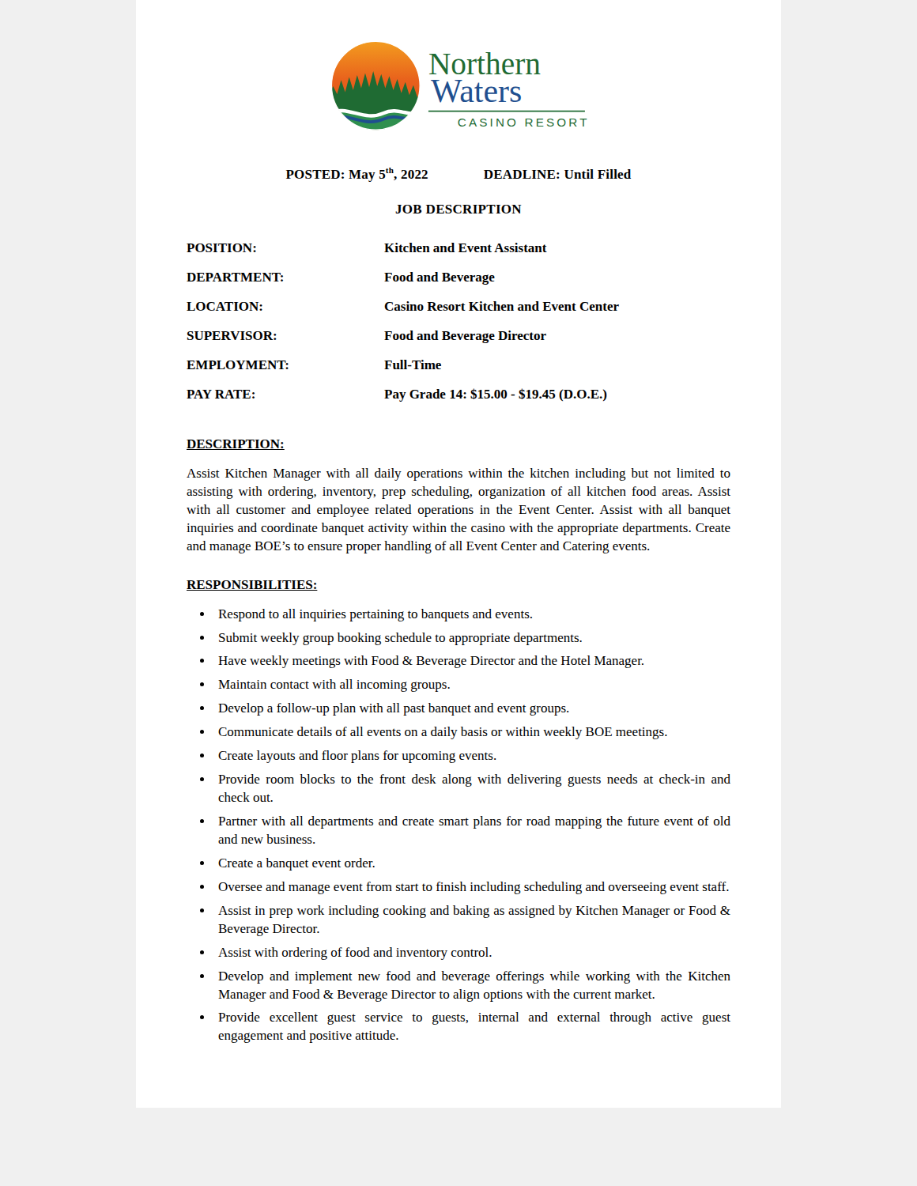Northern Waters CASINO RESORT
POSTED: May 5th, 2022 DEADLINE: Until Filled
JOB DESCRIPTION
| POSITION: | Kitchen and Event Assistant |
| DEPARTMENT: | Food and Beverage |
| LOCATION: | Casino Resort Kitchen and Event Center |
| SUPERVISOR: | Food and Beverage Director |
| EMPLOYMENT: | Full-Time |
| PAY RATE: | Pay Grade 14: $15.00 - $19.45 (D.O.E.) |
DESCRIPTION:
Assist Kitchen Manager with all daily operations within the kitchen including but not limited to assisting with ordering, inventory, prep scheduling, organization of all kitchen food areas. Assist with all customer and employee related operations in the Event Center. Assist with all banquet inquiries and coordinate banquet activity within the casino with the appropriate departments. Create and manage BOE’s to ensure proper handling of all Event Center and Catering events.
RESPONSIBILITIES:
Respond to all inquiries pertaining to banquets and events.
Submit weekly group booking schedule to appropriate departments.
Have weekly meetings with Food & Beverage Director and the Hotel Manager.
Maintain contact with all incoming groups.
Develop a follow-up plan with all past banquet and event groups.
Communicate details of all events on a daily basis or within weekly BOE meetings.
Create layouts and floor plans for upcoming events.
Provide room blocks to the front desk along with delivering guests needs at check-in and check out.
Partner with all departments and create smart plans for road mapping the future event of old and new business.
Create a banquet event order.
Oversee and manage event from start to finish including scheduling and overseeing event staff.
Assist in prep work including cooking and baking as assigned by Kitchen Manager or Food & Beverage Director.
Assist with ordering of food and inventory control.
Develop and implement new food and beverage offerings while working with the Kitchen Manager and Food & Beverage Director to align options with the current market.
Provide excellent guest service to guests, internal and external through active guest engagement and positive attitude.